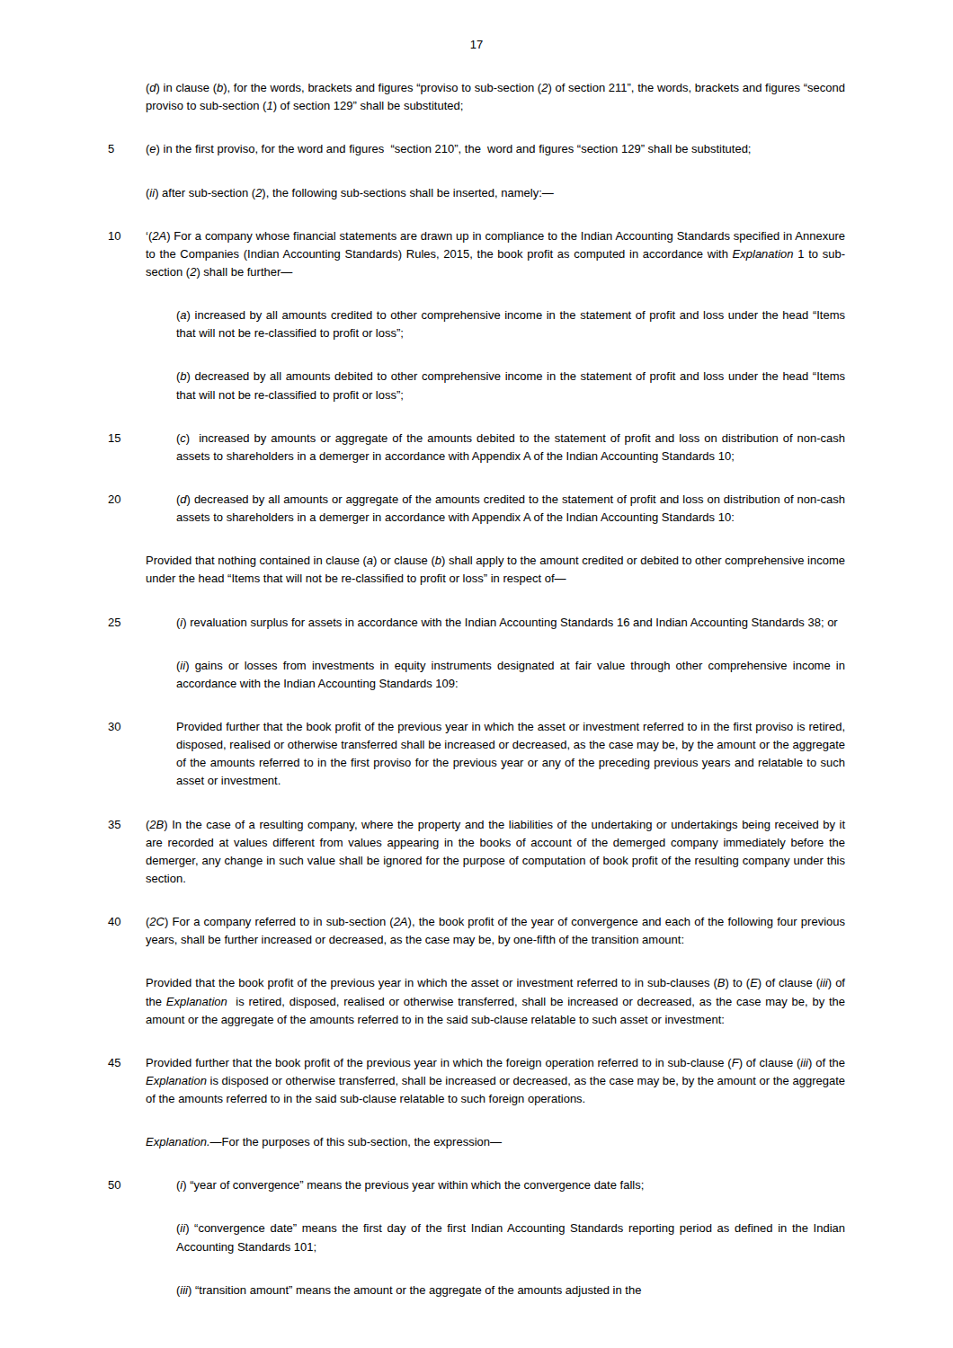17
(d) in clause (b), for the words, brackets and figures “proviso to sub-section (2) of section 211”, the words, brackets and figures “second proviso to sub-section (1) of section 129” shall be substituted;
5
(e) in the first proviso, for the word and figures “section 210”, the word and figures “section 129” shall be substituted;
(ii) after sub-section (2), the following sub-sections shall be inserted, namely:—
10
‘(2A) For a company whose financial statements are drawn up in compliance to the Indian Accounting Standards specified in Annexure to the Companies (Indian Accounting Standards) Rules, 2015, the book profit as computed in accordance with Explanation 1 to sub-section (2) shall be further—
(a) increased by all amounts credited to other comprehensive income in the statement of profit and loss under the head “Items that will not be re-classified to profit or loss”;
(b) decreased by all amounts debited to other comprehensive income in the statement of profit and loss under the head “Items that will not be re-classified to profit or loss”;
15
(c) increased by amounts or aggregate of the amounts debited to the statement of profit and loss on distribution of non-cash assets to shareholders in a demerger in accordance with Appendix A of the Indian Accounting Standards 10;
20
(d) decreased by all amounts or aggregate of the amounts credited to the statement of profit and loss on distribution of non-cash assets to shareholders in a demerger in accordance with Appendix A of the Indian Accounting Standards 10:
Provided that nothing contained in clause (a) or clause (b) shall apply to the amount credited or debited to other comprehensive income under the head “Items that will not be re-classified to profit or loss” in respect of—
25
(i) revaluation surplus for assets in accordance with the Indian Accounting Standards 16 and Indian Accounting Standards 38; or
(ii) gains or losses from investments in equity instruments designated at fair value through other comprehensive income in accordance with the Indian Accounting Standards 109:
30
Provided further that the book profit of the previous year in which the asset or investment referred to in the first proviso is retired, disposed, realised or otherwise transferred shall be increased or decreased, as the case may be, by the amount or the aggregate of the amounts referred to in the first proviso for the previous year or any of the preceding previous years and relatable to such asset or investment.
35
(2B) In the case of a resulting company, where the property and the liabilities of the undertaking or undertakings being received by it are recorded at values different from values appearing in the books of account of the demerged company immediately before the demerger, any change in such value shall be ignored for the purpose of computation of book profit of the resulting company under this section.
40
(2C) For a company referred to in sub-section (2A), the book profit of the year of convergence and each of the following four previous years, shall be further increased or decreased, as the case may be, by one-fifth of the transition amount:
Provided that the book profit of the previous year in which the asset or investment referred to in sub-clauses (B) to (E) of clause (iii) of the Explanation is retired, disposed, realised or otherwise transferred, shall be increased or decreased, as the case may be, by the amount or the aggregate of the amounts referred to in the said sub-clause relatable to such asset or investment:
45
Provided further that the book profit of the previous year in which the foreign operation referred to in sub-clause (F) of clause (iii) of the Explanation is disposed or otherwise transferred, shall be increased or decreased, as the case may be, by the amount or the aggregate of the amounts referred to in the said sub-clause relatable to such foreign operations.
Explanation.—For the purposes of this sub-section, the expression—
50
(i) “year of convergence” means the previous year within which the convergence date falls;
(ii) “convergence date” means the first day of the first Indian Accounting Standards reporting period as defined in the Indian Accounting Standards 101;
(iii) “transition amount” means the amount or the aggregate of the amounts adjusted in the